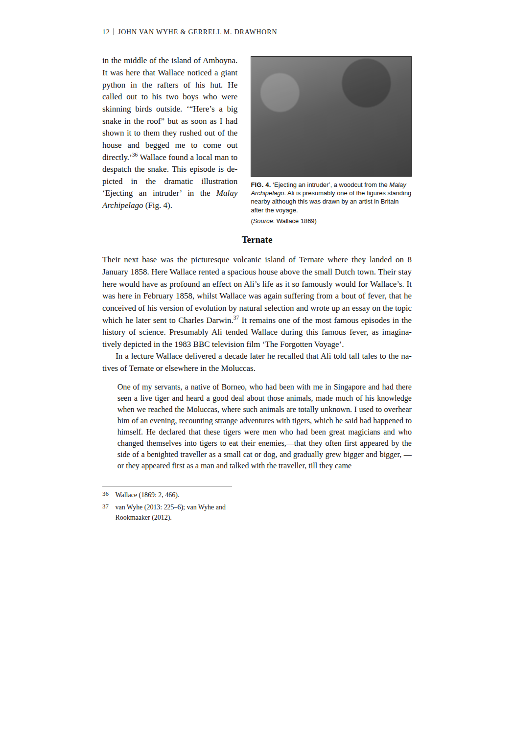12 JOHN VAN WYHE & GERRELL M. DRAWHORN
FIG. 4. ‘Ejecting an intruder’, a woodcut from the Malay Archipelago. Ali is presumably one of the figures standing nearby although this was drawn by an artist in Britain after the voyage. (Source: Wallace 1869)
in the middle of the island of Amboyna. It was here that Wallace noticed a giant python in the rafters of his hut. He called out to his two boys who were skinning birds outside. ‘“Here’s a big snake in the roof” but as soon as I had shown it to them they rushed out of the house and begged me to come out directly.’36 Wallace found a local man to despatch the snake. This episode is depicted in the dramatic illustration ‘Ejecting an intruder’ in the Malay Archipelago (Fig. 4).
Ternate
Their next base was the picturesque volcanic island of Ternate where they landed on 8 January 1858. Here Wallace rented a spacious house above the small Dutch town. Their stay here would have as profound an effect on Ali’s life as it so famously would for Wallace’s. It was here in February 1858, whilst Wallace was again suffering from a bout of fever, that he conceived of his version of evolution by natural selection and wrote up an essay on the topic which he later sent to Charles Darwin.37 It remains one of the most famous episodes in the history of science. Presumably Ali tended Wallace during this famous fever, as imaginatively depicted in the 1983 BBC television film ‘The Forgotten Voyage’.
In a lecture Wallace delivered a decade later he recalled that Ali told tall tales to the natives of Ternate or elsewhere in the Moluccas.
One of my servants, a native of Borneo, who had been with me in Singapore and had there seen a live tiger and heard a good deal about those animals, made much of his knowledge when we reached the Moluccas, where such animals are totally unknown. I used to overhear him of an evening, recounting strange adventures with tigers, which he said had happened to himself. He declared that these tigers were men who had been great magicians and who changed themselves into tigers to eat their enemies,—that they often first appeared by the side of a benighted traveller as a small cat or dog, and gradually grew bigger and bigger, —or they appeared first as a man and talked with the traveller, till they came
36 Wallace (1869: 2, 466).
37van Wyhe (2013: 225–6); van Wyhe and Rookmaaker (2012).